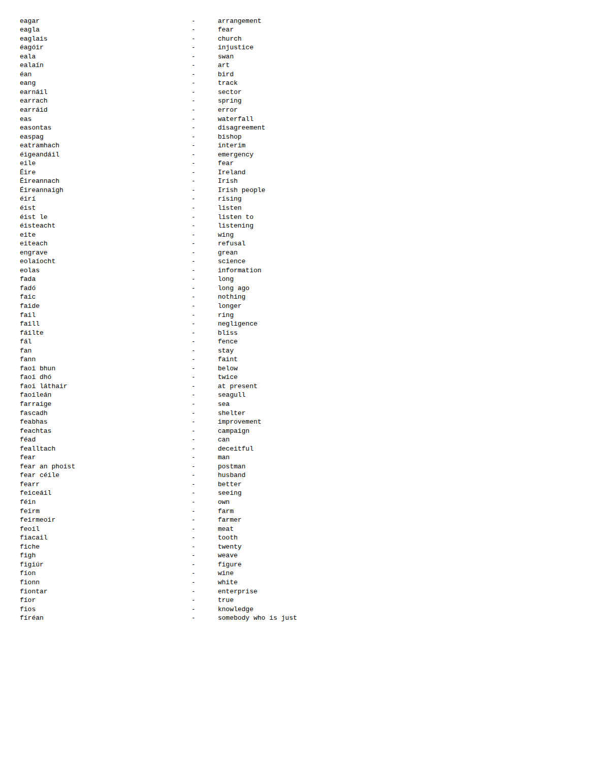| eagar | - | arrangement |
| eagla | - | fear |
| eaglais | - | church |
| éagóir | - | injustice |
| eala | - | swan |
| ealaín | - | art |
| éan | - | bird |
| eang | - | track |
| earnáil | - | sector |
| earrach | - | spring |
| earráid | - | error |
| eas | - | waterfall |
| easontas | - | disagreement |
| easpag | - | bishop |
| eatramhach | - | interim |
| éigeandáil | - | emergency |
| eile | - | fear |
| Éire | - | Ireland |
| Éireannach | - | Irish |
| Éireannaigh | - | Irish people |
| éirí | - | rising |
| éist | - | listen |
| éist le | - | listen to |
| éisteacht | - | listening |
| eite | - | wing |
| eiteach | - | refusal |
| engrave | - | grean |
| eolaíocht | - | science |
| eolas | - | information |
| fada | - | long |
| fadó | - | long ago |
| faic | - | nothing |
| faide | - | longer |
| fail | - | ring |
| faill | - | negligence |
| fáilte | - | bliss |
| fál | - | fence |
| fan | - | stay |
| fann | - | faint |
| faoi bhun | - | below |
| faoi dhó | - | twice |
| faoi láthair | - | at present |
| faoileán | - | seagull |
| farraige | - | sea |
| fascadh | - | shelter |
| feabhas | - | improvement |
| feachtas | - | campaign |
| féad | - | can |
| fealltach | - | deceitful |
| fear | - | man |
| fear an phoist | - | postman |
| fear céile | - | husband |
| fearr | - | better |
| feiceáil | - | seeing |
| féin | - | own |
| feirm | - | farm |
| feirmeoir | - | farmer |
| feoil | - | meat |
| fiacail | - | tooth |
| fiche | - | twenty |
| figh | - | weave |
| figiúr | - | figure |
| fíon | - | wine |
| fionn | - | white |
| fiontar | - | enterprise |
| fíor | - | true |
| fios | - | knowledge |
| fíréan | - | somebody who is just |